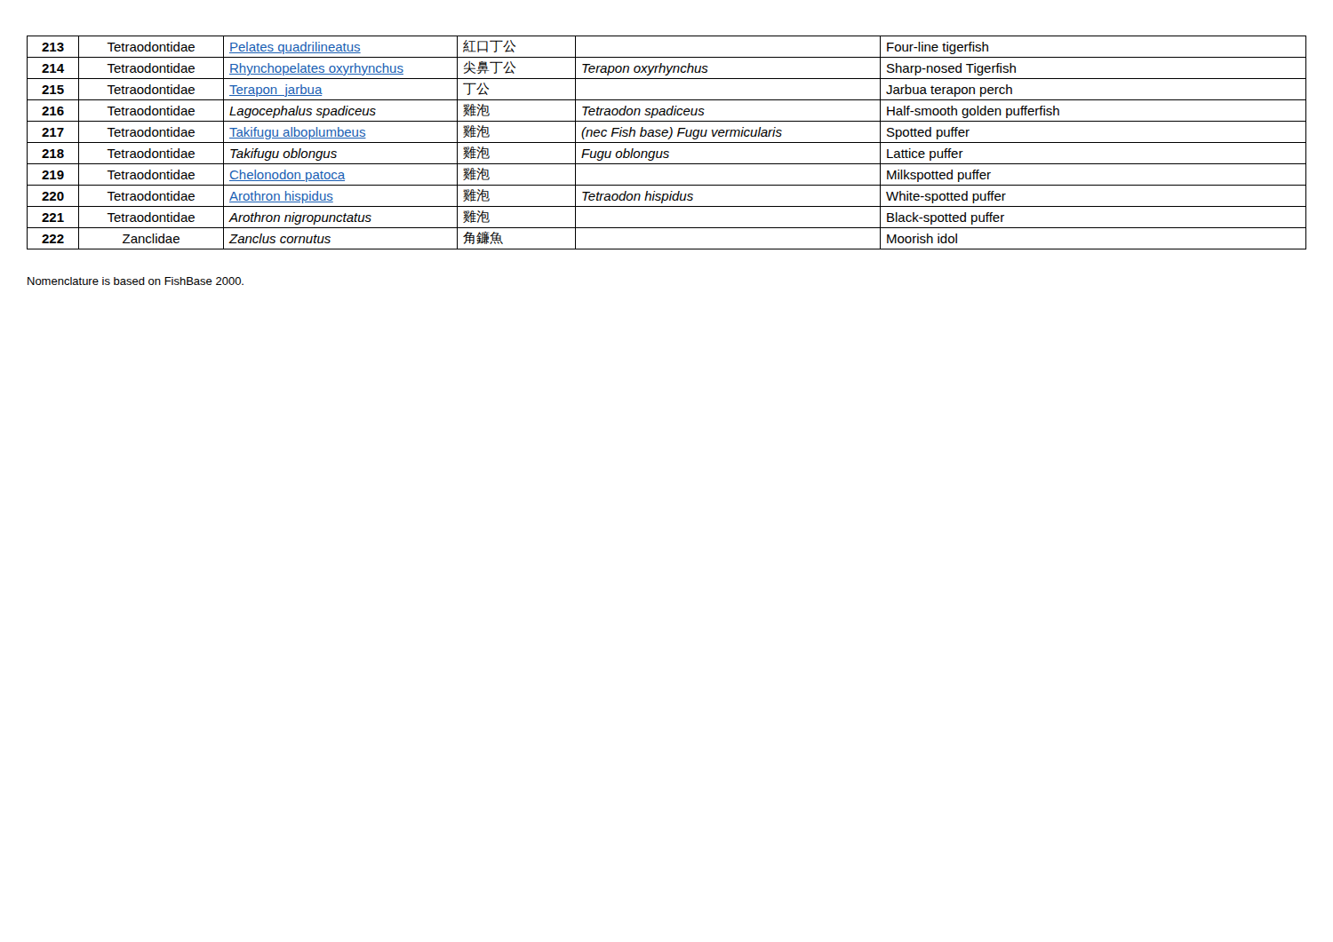| 213 | Tetraodontidae | Pelates quadrilineatus | 紅口丁公 | | Four-line tigerfish |
| 214 | Tetraodontidae | Rhynchopelates oxyrhynchus | 尖鼻丁公 | Terapon oxyrhynchus | Sharp-nosed Tigerfish |
| 215 | Tetraodontidae | Terapon jarbua | 丁公 | | Jarbua terapon perch |
| 216 | Tetraodontidae | Lagocephalus spadiceus | 雞泡 | Tetraodon spadiceus | Half-smooth golden pufferfish |
| 217 | Tetraodontidae | Takifugu alboplumbeus | 雞泡 | (nec Fish base) Fugu vermicularis | Spotted puffer |
| 218 | Tetraodontidae | Takifugu oblongus | 雞泡 | Fugu oblongus | Lattice puffer |
| 219 | Tetraodontidae | Chelonodon patoca | 雞泡 | | Milkspotted puffer |
| 220 | Tetraodontidae | Arothron hispidus | 雞泡 | Tetraodon hispidus | White-spotted puffer |
| 221 | Tetraodontidae | Arothron nigropunctatus | 雞泡 | | Black-spotted puffer |
| 222 | Zanclidae | Zanclus cornutus | 角鐮魚 | | Moorish idol |
Nomenclature is based on FishBase 2000.